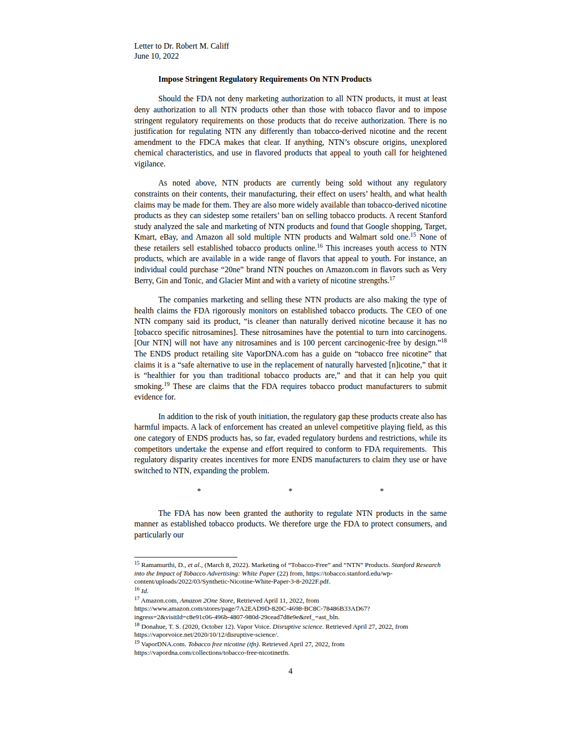Letter to Dr. Robert M. Califf
June 10, 2022
Impose Stringent Regulatory Requirements On NTN Products
Should the FDA not deny marketing authorization to all NTN products, it must at least deny authorization to all NTN products other than those with tobacco flavor and to impose stringent regulatory requirements on those products that do receive authorization. There is no justification for regulating NTN any differently than tobacco-derived nicotine and the recent amendment to the FDCA makes that clear. If anything, NTN’s obscure origins, unexplored chemical characteristics, and use in flavored products that appeal to youth call for heightened vigilance.
As noted above, NTN products are currently being sold without any regulatory constraints on their contents, their manufacturing, their effect on users’ health, and what health claims may be made for them. They are also more widely available than tobacco-derived nicotine products as they can sidestep some retailers’ ban on selling tobacco products. A recent Stanford study analyzed the sale and marketing of NTN products and found that Google shopping, Target, Kmart, eBay, and Amazon all sold multiple NTN products and Walmart sold one.15 None of these retailers sell established tobacco products online.16 This increases youth access to NTN products, which are available in a wide range of flavors that appeal to youth. For instance, an individual could purchase “20ne” brand NTN pouches on Amazon.com in flavors such as Very Berry, Gin and Tonic, and Glacier Mint and with a variety of nicotine strengths.17
The companies marketing and selling these NTN products are also making the type of health claims the FDA rigorously monitors on established tobacco products. The CEO of one NTN company said its product, “is cleaner than naturally derived nicotine because it has no [tobacco specific nitrosamines]. These nitrosamines have the potential to turn into carcinogens. [Our NTN] will not have any nitrosamines and is 100 percent carcinogenic-free by design.”18 The ENDS product retailing site VaporDNA.com has a guide on “tobacco free nicotine” that claims it is a “safe alternative to use in the replacement of naturally harvested [n]icotine,” that it is “healthier for you than traditional tobacco products are,” and that it can help you quit smoking.19 These are claims that the FDA requires tobacco product manufacturers to submit evidence for.
In addition to the risk of youth initiation, the regulatory gap these products create also has harmful impacts. A lack of enforcement has created an unlevel competitive playing field, as this one category of ENDS products has, so far, evaded regulatory burdens and restrictions, while its competitors undertake the expense and effort required to conform to FDA requirements. This regulatory disparity creates incentives for more ENDS manufacturers to claim they use or have switched to NTN, expanding the problem.
* * *
The FDA has now been granted the authority to regulate NTN products in the same manner as established tobacco products. We therefore urge the FDA to protect consumers, and particularly our
15 Ramamurthi, D., et al., (March 8, 2022). Marketing of “Tobacco-Free” and “NTN” Products. Stanford Research into the Impact of Tobacco Advertising: White Paper (22) from, https://tobacco.stanford.edu/wp-content/uploads/2022/03/Synthetic-Nicotine-White-Paper-3-8-2022F.pdf.
16 Id.
17 Amazon.com, Amazon 2One Store, Retrieved April 11, 2022, from https://www.amazon.com/stores/page/7A2EAD9D-820C-4698-BC8C-78486B33AD67?ingress=2&visitId=c8e91c06-496b-4807-980d-29cead7d8e9e&ref_=ast_bln.
18 Donahue, T. S. (2020, October 12). Vapor Voice. Disruptive science. Retrieved April 27, 2022, from https://vaporvoice.net/2020/10/12/disruptive-science/.
19 VaporDNA.com. Tobacco free nicotine (tfn). Retrieved April 27, 2022, from https://vapordna.com/collections/tobacco-free-nicotinetfn.
4